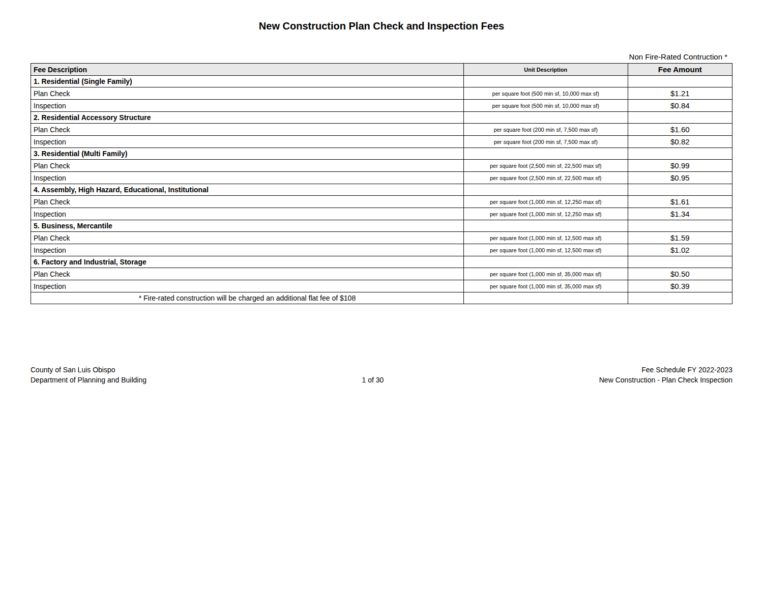New Construction Plan Check and Inspection Fees
Non Fire-Rated Contruction *
| Fee Description | Unit Description | Fee Amount |
| --- | --- | --- |
| 1. Residential (Single Family) | | |
| Plan Check | per square foot (500 min sf, 10,000 max sf) | $1.21 |
| Inspection | per square foot (500 min sf, 10,000 max sf) | $0.84 |
| 2. Residential Accessory Structure | | |
| Plan Check | per square foot (200 min sf, 7,500 max sf) | $1.60 |
| Inspection | per square foot (200 min sf, 7,500 max sf) | $0.82 |
| 3. Residential (Multi Family) | | |
| Plan Check | per square foot (2,500 min sf, 22,500 max sf) | $0.99 |
| Inspection | per square foot (2,500 min sf, 22,500 max sf) | $0.95 |
| 4. Assembly, High Hazard, Educational, Institutional | | |
| Plan Check | per square foot (1,000 min sf, 12,250 max sf) | $1.61 |
| Inspection | per square foot (1,000 min sf, 12,250 max sf) | $1.34 |
| 5. Business, Mercantile | | |
| Plan Check | per square foot (1,000 min sf, 12,500 max sf) | $1.59 |
| Inspection | per square foot (1,000 min sf, 12,500 max sf) | $1.02 |
| 6. Factory and Industrial, Storage | | |
| Plan Check | per square foot (1,000 min sf, 35,000 max sf) | $0.50 |
| Inspection | per square foot (1,000 min sf, 35,000 max sf) | $0.39 |
| * Fire-rated construction will be charged an additional flat fee of $108 | | |
County of San Luis Obispo
Department of Planning and Building
1 of 30
Fee Schedule FY 2022-2023
New Construction - Plan Check Inspection